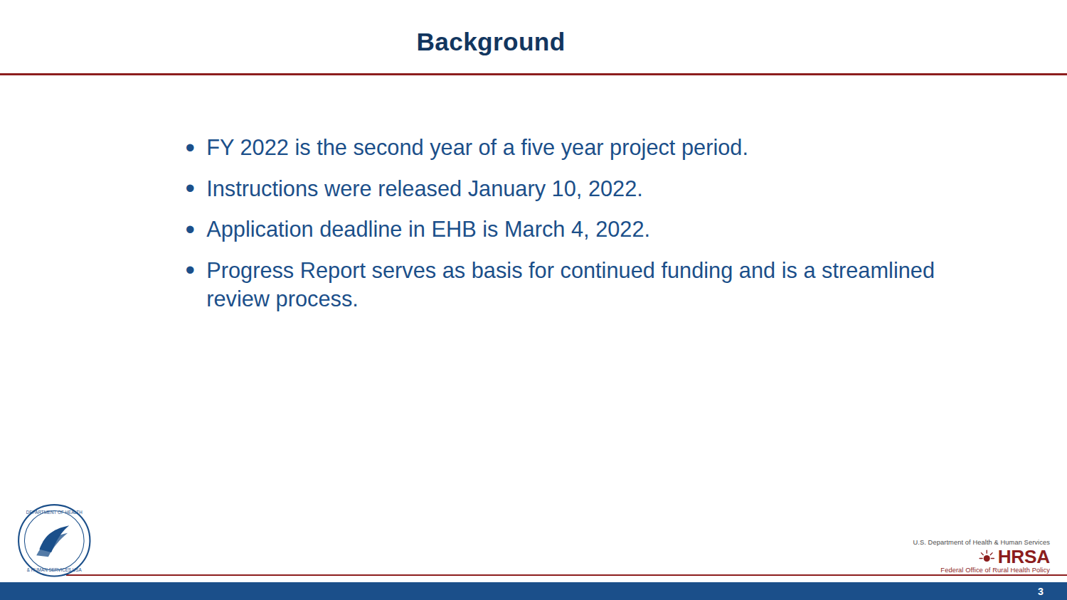Background
FY 2022 is the second year of a five year project period.
Instructions were released January 10, 2022.
Application deadline in EHB is March 4, 2022.
Progress Report serves as basis for continued funding and is a streamlined review process.
DEPARTMENT OF HEALTH & HUMAN SERVICES USA
U.S. Department of Health & Human Services
HRSA
Federal Office of Rural Health Policy
3